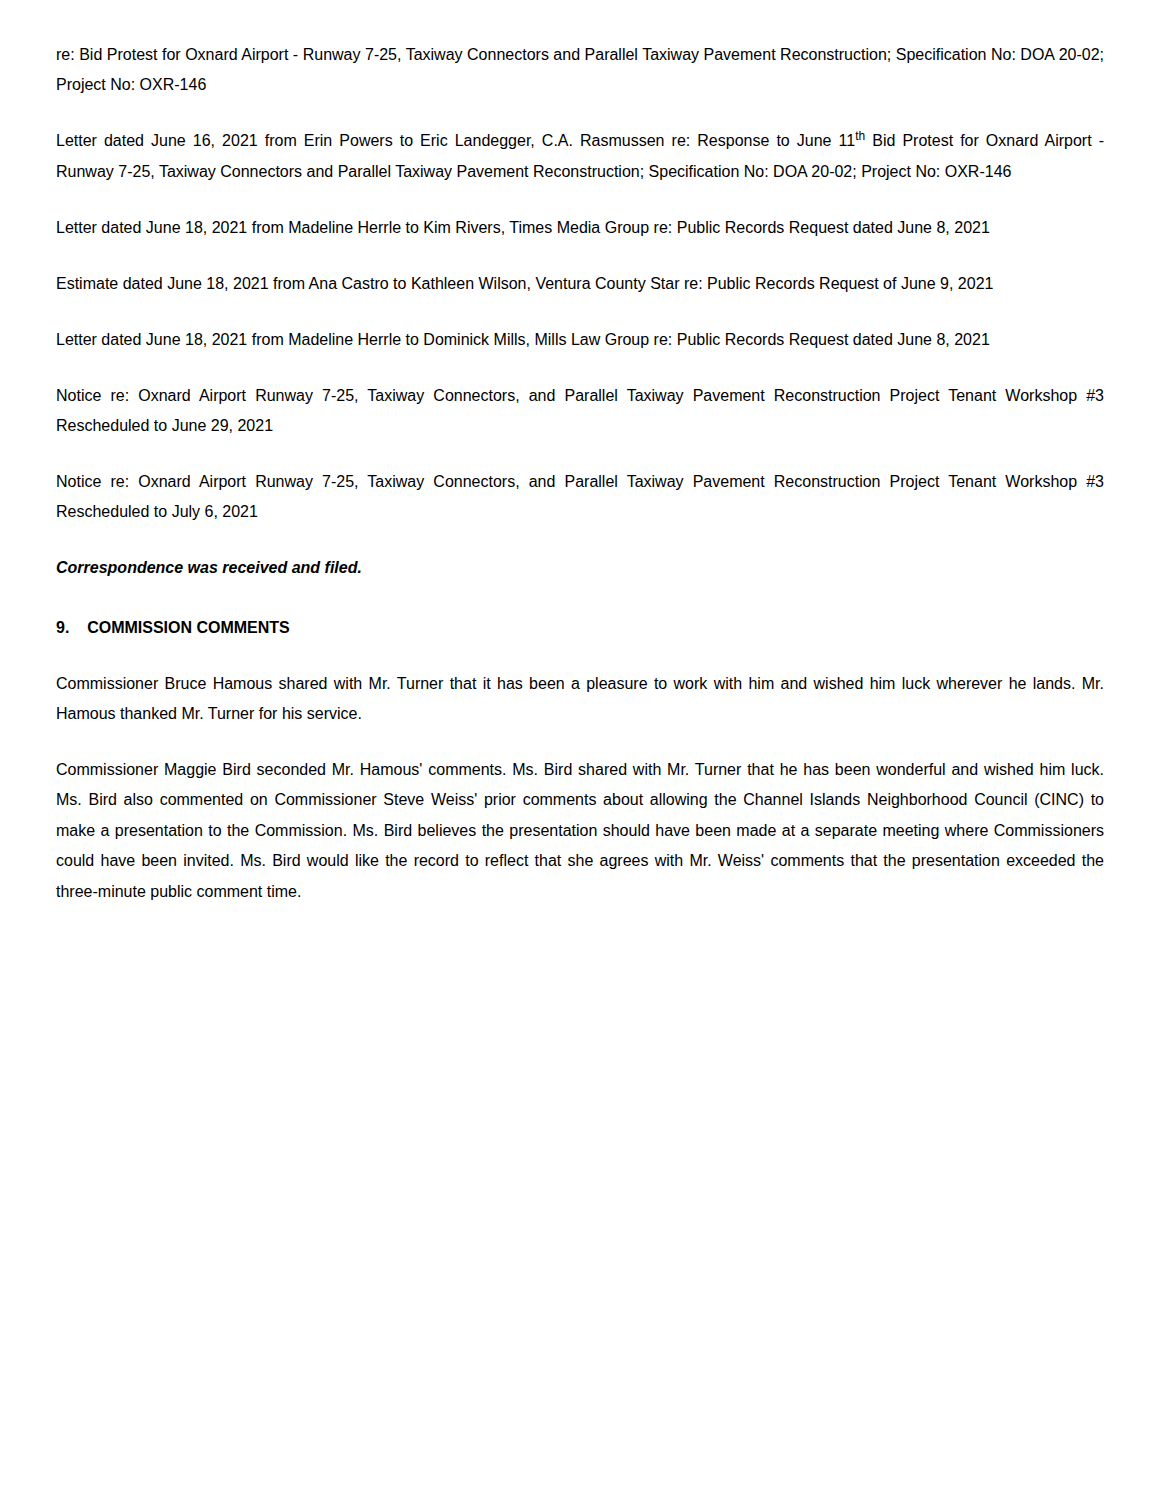re: Bid Protest for Oxnard Airport - Runway 7-25, Taxiway Connectors and Parallel Taxiway Pavement Reconstruction; Specification No: DOA 20-02; Project No: OXR-146
Letter dated June 16, 2021 from Erin Powers to Eric Landegger, C.A. Rasmussen re: Response to June 11th Bid Protest for Oxnard Airport - Runway 7-25, Taxiway Connectors and Parallel Taxiway Pavement Reconstruction; Specification No: DOA 20-02; Project No: OXR-146
Letter dated June 18, 2021 from Madeline Herrle to Kim Rivers, Times Media Group re: Public Records Request dated June 8, 2021
Estimate dated June 18, 2021 from Ana Castro to Kathleen Wilson, Ventura County Star re: Public Records Request of June 9, 2021
Letter dated June 18, 2021 from Madeline Herrle to Dominick Mills, Mills Law Group re: Public Records Request dated June 8, 2021
Notice re: Oxnard Airport Runway 7-25, Taxiway Connectors, and Parallel Taxiway Pavement Reconstruction Project Tenant Workshop #3 Rescheduled to June 29, 2021
Notice re: Oxnard Airport Runway 7-25, Taxiway Connectors, and Parallel Taxiway Pavement Reconstruction Project Tenant Workshop #3 Rescheduled to July 6, 2021
Correspondence was received and filed.
9. COMMISSION COMMENTS
Commissioner Bruce Hamous shared with Mr. Turner that it has been a pleasure to work with him and wished him luck wherever he lands. Mr. Hamous thanked Mr. Turner for his service.
Commissioner Maggie Bird seconded Mr. Hamous' comments. Ms. Bird shared with Mr. Turner that he has been wonderful and wished him luck. Ms. Bird also commented on Commissioner Steve Weiss' prior comments about allowing the Channel Islands Neighborhood Council (CINC) to make a presentation to the Commission. Ms. Bird believes the presentation should have been made at a separate meeting where Commissioners could have been invited. Ms. Bird would like the record to reflect that she agrees with Mr. Weiss' comments that the presentation exceeded the three-minute public comment time.